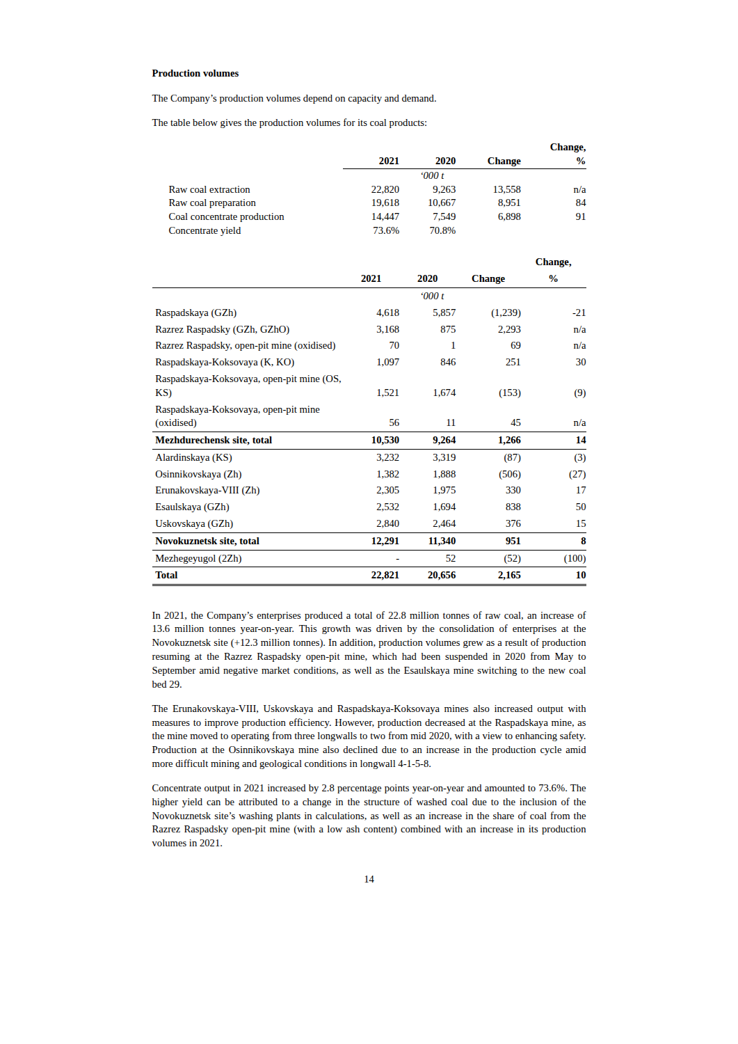Production volumes
The Company’s production volumes depend on capacity and demand.
The table below gives the production volumes for its coal products:
| | | | | Change, |
| | 2021 | 2020 | Change | % |
| | ‘000 t | |
| Raw coal extraction | 22,820 | 9,263 | 13,558 | n/a |
| Raw coal preparation | 19,618 | 10,667 | 8,951 | 84 |
| Coal concentrate production | 14,447 | 7,549 | 6,898 | 91 |
| Concentrate yield | 73.6% | 70.8% | | |
| | 2021 | 2020 | Change | Change, |
| | % |
| | ‘000 t | |
| Raspadskaya (GZh) | 4,618 | 5,857 | (1,239) | -21 |
| Razrez Raspadsky (GZh, GZhO) | 3,168 | 875 | 2,293 | n/a |
| Razrez Raspadsky, open-pit mine (oxidised) | 70 | 1 | 69 | n/a |
| Raspadskaya-Koksovaya (K, KO) | 1,097 | 846 | 251 | 30 |
| Raspadskaya-Koksovaya, open-pit mine (OS, KS) | 1,521 | 1,674 | (153) | (9) |
| Raspadskaya-Koksovaya, open-pit mine (oxidised) | 56 | 11 | 45 | n/a |
| Mezhdurechensk site, total | 10,530 | 9,264 | 1,266 | 14 |
| Alardinskaya (KS) | 3,232 | 3,319 | (87) | (3) |
| Osinnikovskaya (Zh) | 1,382 | 1,888 | (506) | (27) |
| Erunakovskaya-VIII (Zh) | 2,305 | 1,975 | 330 | 17 |
| Esaulskaya (GZh) | 2,532 | 1,694 | 838 | 50 |
| Uskovskaya (GZh) | 2,840 | 2,464 | 376 | 15 |
| Novokuznetsk site, total | 12,291 | 11,340 | 951 | 8 |
| Mezhegeyugol (2Zh) | - | 52 | (52) | (100) |
| Total | 22,821 | 20,656 | 2,165 | 10 |
In 2021, the Company’s enterprises produced a total of 22.8 million tonnes of raw coal, an increase of 13.6 million tonnes year-on-year. This growth was driven by the consolidation of enterprises at the Novokuznetsk site (+12.3 million tonnes). In addition, production volumes grew as a result of production resuming at the Razrez Raspadsky open-pit mine, which had been suspended in 2020 from May to September amid negative market conditions, as well as the Esaulskaya mine switching to the new coal bed 29.
The Erunakovskaya-VIII, Uskovskaya and Raspadskaya-Koksovaya mines also increased output with measures to improve production efficiency. However, production decreased at the Raspadskaya mine, as the mine moved to operating from three longwalls to two from mid 2020, with a view to enhancing safety. Production at the Osinnikovskaya mine also declined due to an increase in the production cycle amid more difficult mining and geological conditions in longwall 4-1-5-8.
Concentrate output in 2021 increased by 2.8 percentage points year-on-year and amounted to 73.6%. The higher yield can be attributed to a change in the structure of washed coal due to the inclusion of the Novokuznetsk site’s washing plants in calculations, as well as an increase in the share of coal from the Razrez Raspadsky open-pit mine (with a low ash content) combined with an increase in its production volumes in 2021.
14